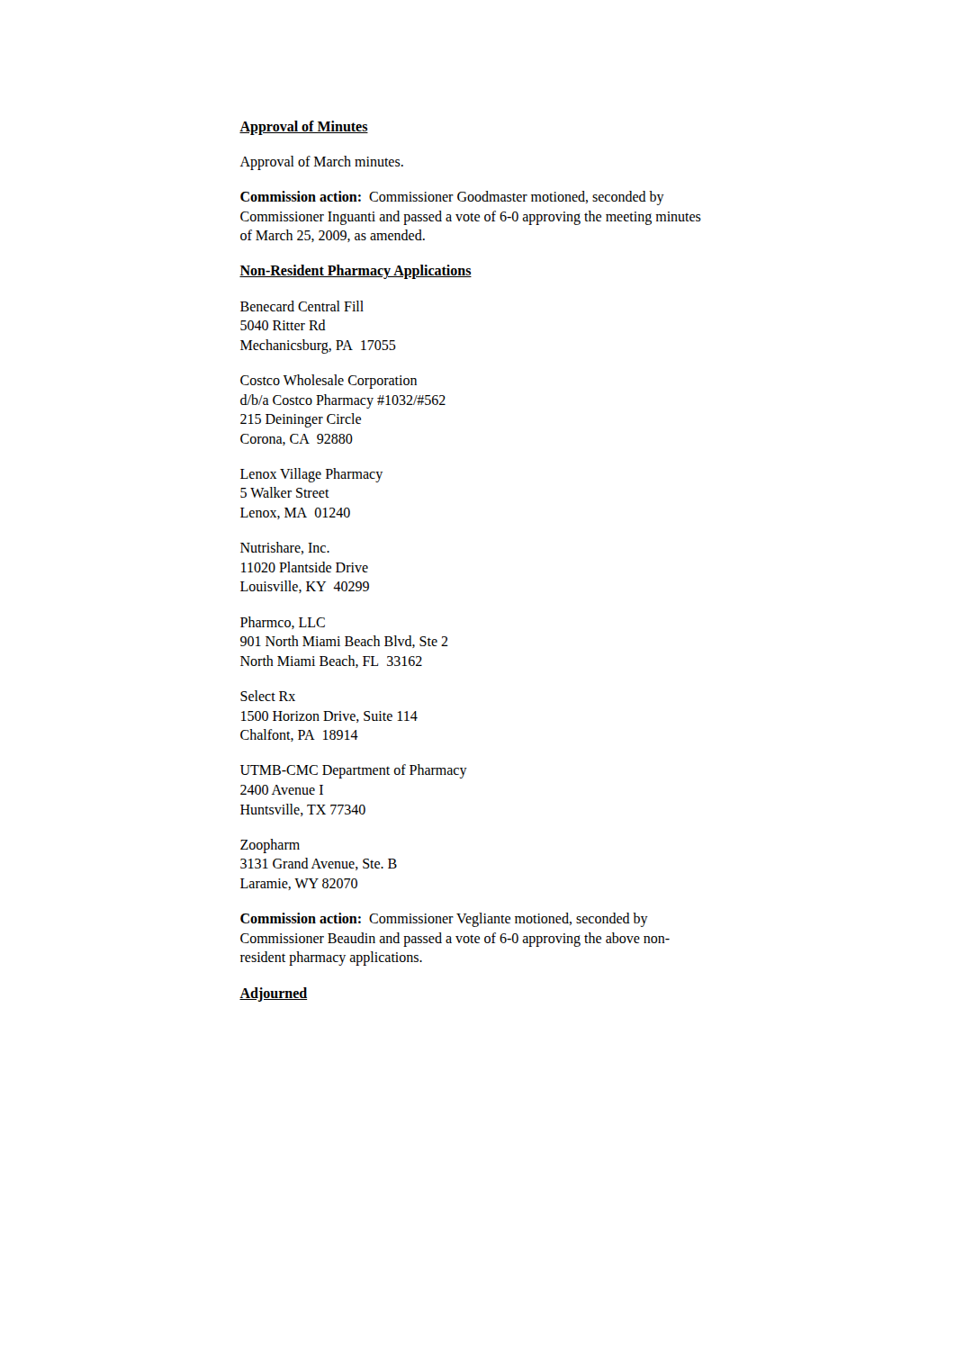Approval of Minutes
Approval of March minutes.
Commission action: Commissioner Goodmaster motioned, seconded by Commissioner Inguanti and passed a vote of 6-0 approving the meeting minutes of March 25, 2009, as amended.
Non-Resident Pharmacy Applications
Benecard Central Fill
5040 Ritter Rd
Mechanicsburg, PA 17055
Costco Wholesale Corporation
d/b/a Costco Pharmacy #1032/#562
215 Deininger Circle
Corona, CA 92880
Lenox Village Pharmacy
5 Walker Street
Lenox, MA 01240
Nutrishare, Inc.
11020 Plantside Drive
Louisville, KY 40299
Pharmco, LLC
901 North Miami Beach Blvd, Ste 2
North Miami Beach, FL 33162
Select Rx
1500 Horizon Drive, Suite 114
Chalfont, PA 18914
UTMB-CMC Department of Pharmacy
2400 Avenue I
Huntsville, TX 77340
Zoopharm
3131 Grand Avenue, Ste. B
Laramie, WY 82070
Commission action: Commissioner Vegliante motioned, seconded by Commissioner Beaudin and passed a vote of 6-0 approving the above non-resident pharmacy applications.
Adjourned